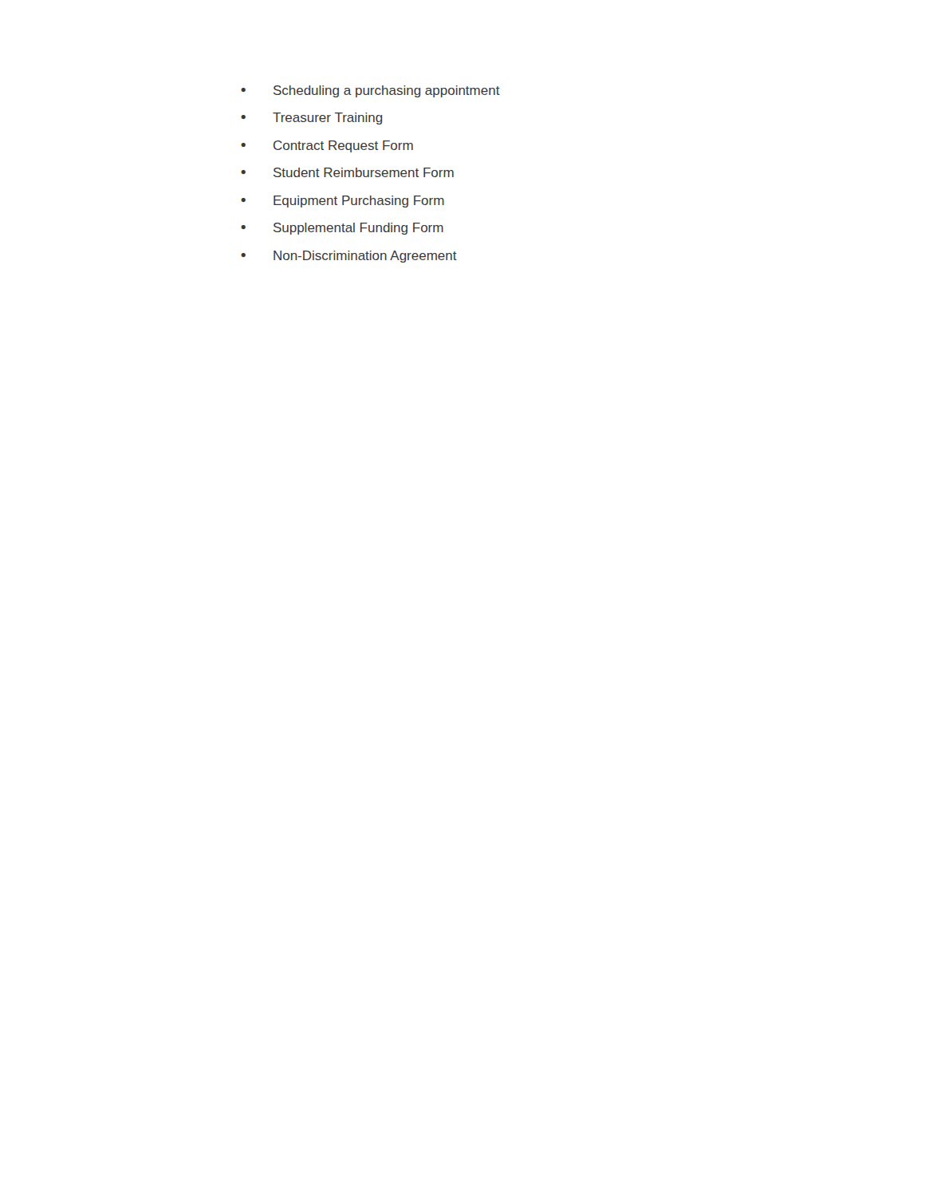Scheduling a purchasing appointment
Treasurer Training
Contract Request Form
Student Reimbursement Form
Equipment Purchasing Form
Supplemental Funding Form
Non-Discrimination Agreement